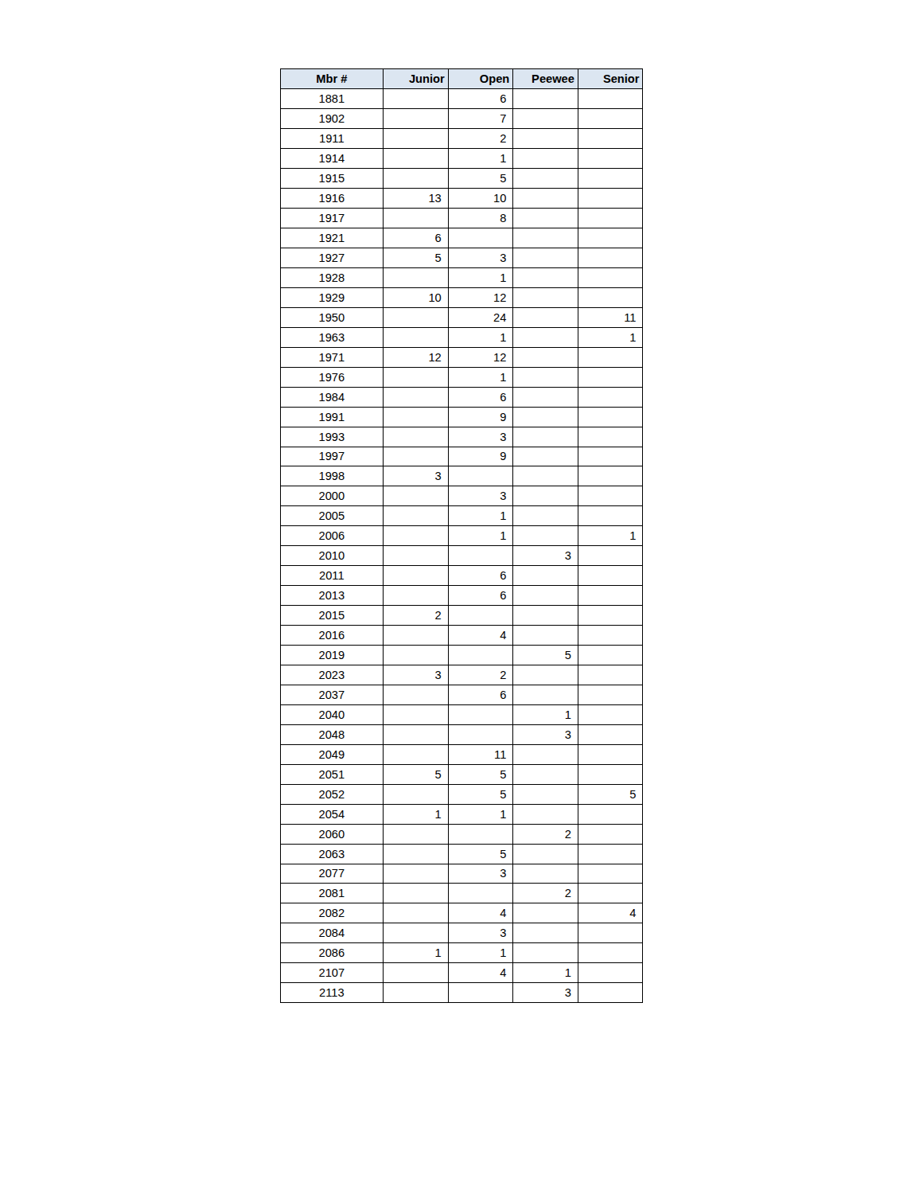| Mbr # | Junior | Open | Peewee | Senior |
| --- | --- | --- | --- | --- |
| 1881 | | 6 | | |
| 1902 | | 7 | | |
| 1911 | | 2 | | |
| 1914 | | 1 | | |
| 1915 | | 5 | | |
| 1916 | 13 | 10 | | |
| 1917 | | 8 | | |
| 1921 | 6 | | | |
| 1927 | 5 | 3 | | |
| 1928 | | 1 | | |
| 1929 | 10 | 12 | | |
| 1950 | | 24 | | 11 |
| 1963 | | 1 | | 1 |
| 1971 | 12 | 12 | | |
| 1976 | | 1 | | |
| 1984 | | 6 | | |
| 1991 | | 9 | | |
| 1993 | | 3 | | |
| 1997 | | 9 | | |
| 1998 | 3 | | | |
| 2000 | | 3 | | |
| 2005 | | 1 | | |
| 2006 | | 1 | | 1 |
| 2010 | | | 3 | |
| 2011 | | 6 | | |
| 2013 | | 6 | | |
| 2015 | 2 | | | |
| 2016 | | 4 | | |
| 2019 | | | 5 | |
| 2023 | 3 | 2 | | |
| 2037 | | 6 | | |
| 2040 | | | 1 | |
| 2048 | | | 3 | |
| 2049 | | 11 | | |
| 2051 | 5 | 5 | | |
| 2052 | | 5 | | 5 |
| 2054 | 1 | 1 | | |
| 2060 | | | 2 | |
| 2063 | | 5 | | |
| 2077 | | 3 | | |
| 2081 | | | 2 | |
| 2082 | | 4 | | 4 |
| 2084 | | 3 | | |
| 2086 | 1 | 1 | | |
| 2107 | | 4 | 1 | |
| 2113 | | | 3 | |